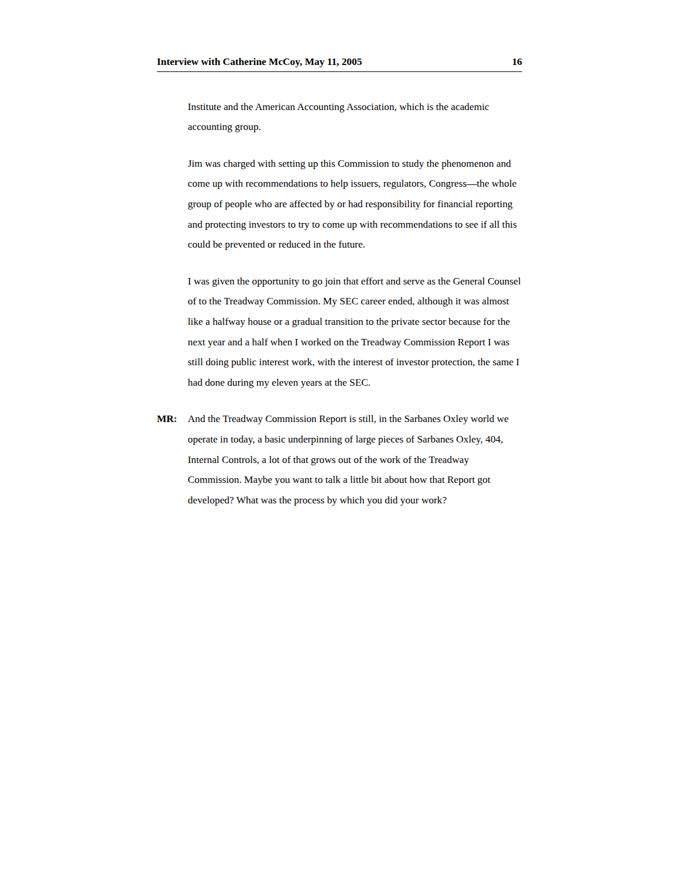Interview with Catherine McCoy, May 11, 2005 16
Institute and the American Accounting Association, which is the academic accounting group.
Jim was charged with setting up this Commission to study the phenomenon and come up with recommendations to help issuers, regulators, Congress—the whole group of people who are affected by or had responsibility for financial reporting and protecting investors to try to come up with recommendations to see if all this could be prevented or reduced in the future.
I was given the opportunity to go join that effort and serve as the General Counsel of to the Treadway Commission. My SEC career ended, although it was almost like a halfway house or a gradual transition to the private sector because for the next year and a half when I worked on the Treadway Commission Report I was still doing public interest work, with the interest of investor protection, the same I had done during my eleven years at the SEC.
MR:
And the Treadway Commission Report is still, in the Sarbanes Oxley world we operate in today, a basic underpinning of large pieces of Sarbanes Oxley, 404, Internal Controls, a lot of that grows out of the work of the Treadway Commission. Maybe you want to talk a little bit about how that Report got developed? What was the process by which you did your work?